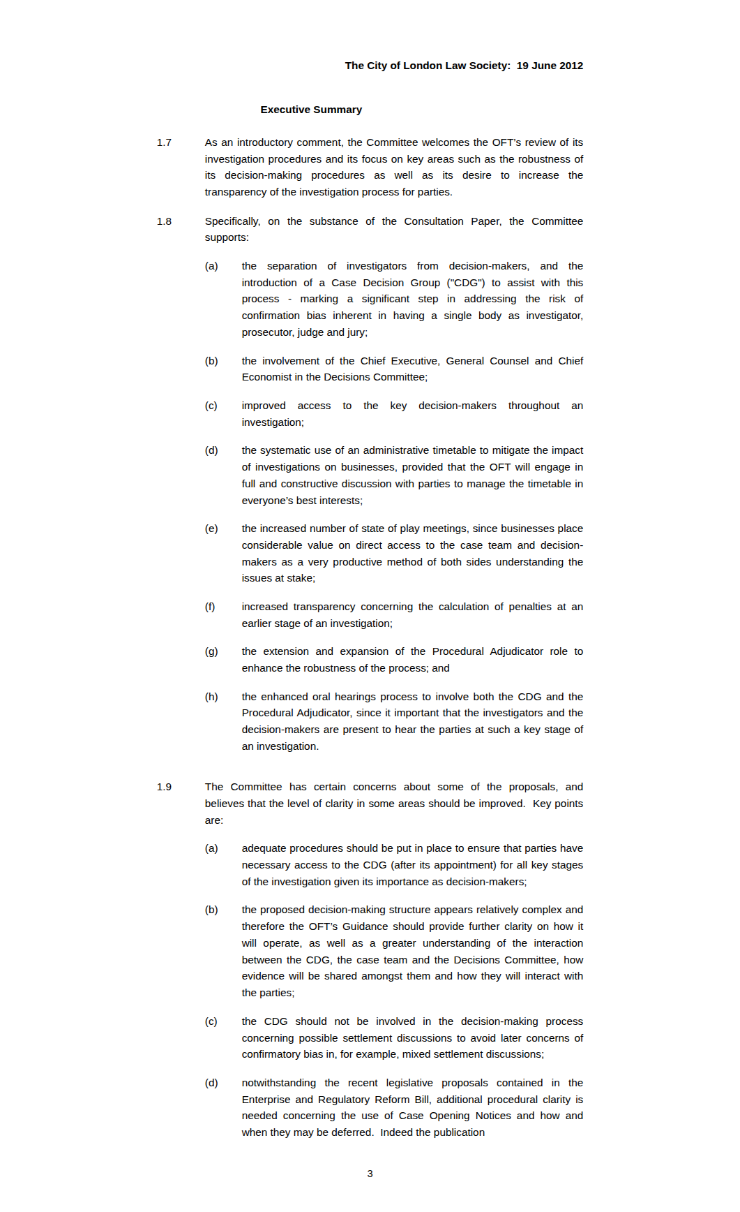The City of London Law Society: 19 June 2012
Executive Summary
1.7
As an introductory comment, the Committee welcomes the OFT’s review of its investigation procedures and its focus on key areas such as the robustness of its decision-making procedures as well as its desire to increase the transparency of the investigation process for parties.
1.8
Specifically, on the substance of the Consultation Paper, the Committee supports:
(a) the separation of investigators from decision-makers, and the introduction of a Case Decision Group ("CDG") to assist with this process - marking a significant step in addressing the risk of confirmation bias inherent in having a single body as investigator, prosecutor, judge and jury;
(b) the involvement of the Chief Executive, General Counsel and Chief Economist in the Decisions Committee;
(c) improved access to the key decision-makers throughout an investigation;
(d) the systematic use of an administrative timetable to mitigate the impact of investigations on businesses, provided that the OFT will engage in full and constructive discussion with parties to manage the timetable in everyone’s best interests;
(e) the increased number of state of play meetings, since businesses place considerable value on direct access to the case team and decision-makers as a very productive method of both sides understanding the issues at stake;
(f) increased transparency concerning the calculation of penalties at an earlier stage of an investigation;
(g) the extension and expansion of the Procedural Adjudicator role to enhance the robustness of the process; and
(h) the enhanced oral hearings process to involve both the CDG and the Procedural Adjudicator, since it important that the investigators and the decision-makers are present to hear the parties at such a key stage of an investigation.
1.9
The Committee has certain concerns about some of the proposals, and believes that the level of clarity in some areas should be improved. Key points are:
(a) adequate procedures should be put in place to ensure that parties have necessary access to the CDG (after its appointment) for all key stages of the investigation given its importance as decision-makers;
(b) the proposed decision-making structure appears relatively complex and therefore the OFT’s Guidance should provide further clarity on how it will operate, as well as a greater understanding of the interaction between the CDG, the case team and the Decisions Committee, how evidence will be shared amongst them and how they will interact with the parties;
(c) the CDG should not be involved in the decision-making process concerning possible settlement discussions to avoid later concerns of confirmatory bias in, for example, mixed settlement discussions;
(d) notwithstanding the recent legislative proposals contained in the Enterprise and Regulatory Reform Bill, additional procedural clarity is needed concerning the use of Case Opening Notices and how and when they may be deferred. Indeed the publication
3